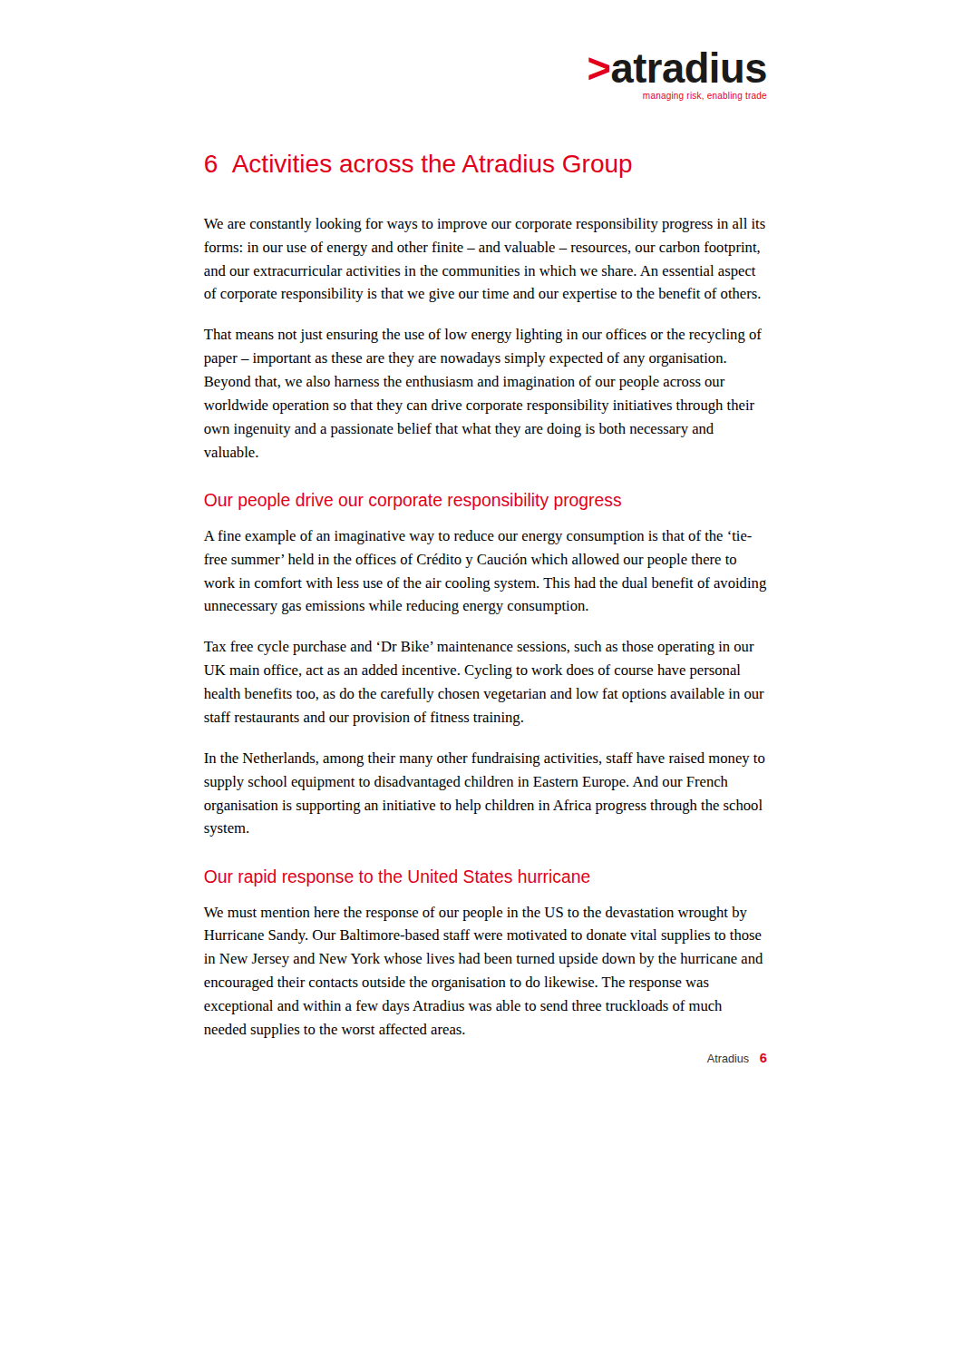>atradius
managing risk, enabling trade
6 Activities across the Atradius Group
We are constantly looking for ways to improve our corporate responsibility progress in all its forms: in our use of energy and other finite – and valuable – resources, our carbon footprint, and our extracurricular activities in the communities in which we share. An essential aspect of corporate responsibility is that we give our time and our expertise to the benefit of others.
That means not just ensuring the use of low energy lighting in our offices or the recycling of paper – important as these are they are nowadays simply expected of any organisation. Beyond that, we also harness the enthusiasm and imagination of our people across our worldwide operation so that they can drive corporate responsibility initiatives through their own ingenuity and a passionate belief that what they are doing is both necessary and valuable.
Our people drive our corporate responsibility progress
A fine example of an imaginative way to reduce our energy consumption is that of the ‘tie-free summer’ held in the offices of Crédito y Caución which allowed our people there to work in comfort with less use of the air cooling system. This had the dual benefit of avoiding unnecessary gas emissions while reducing energy consumption.
Tax free cycle purchase and ‘Dr Bike’ maintenance sessions, such as those operating in our UK main office, act as an added incentive. Cycling to work does of course have personal health benefits too, as do the carefully chosen vegetarian and low fat options available in our staff restaurants and our provision of fitness training.
In the Netherlands, among their many other fundraising activities, staff have raised money to supply school equipment to disadvantaged children in Eastern Europe. And our French organisation is supporting an initiative to help children in Africa progress through the school system.
Our rapid response to the United States hurricane
We must mention here the response of our people in the US to the devastation wrought by Hurricane Sandy. Our Baltimore-based staff were motivated to donate vital supplies to those in New Jersey and New York whose lives had been turned upside down by the hurricane and encouraged their contacts outside the organisation to do likewise. The response was exceptional and within a few days Atradius was able to send three truckloads of much needed supplies to the worst affected areas.
Atradius6